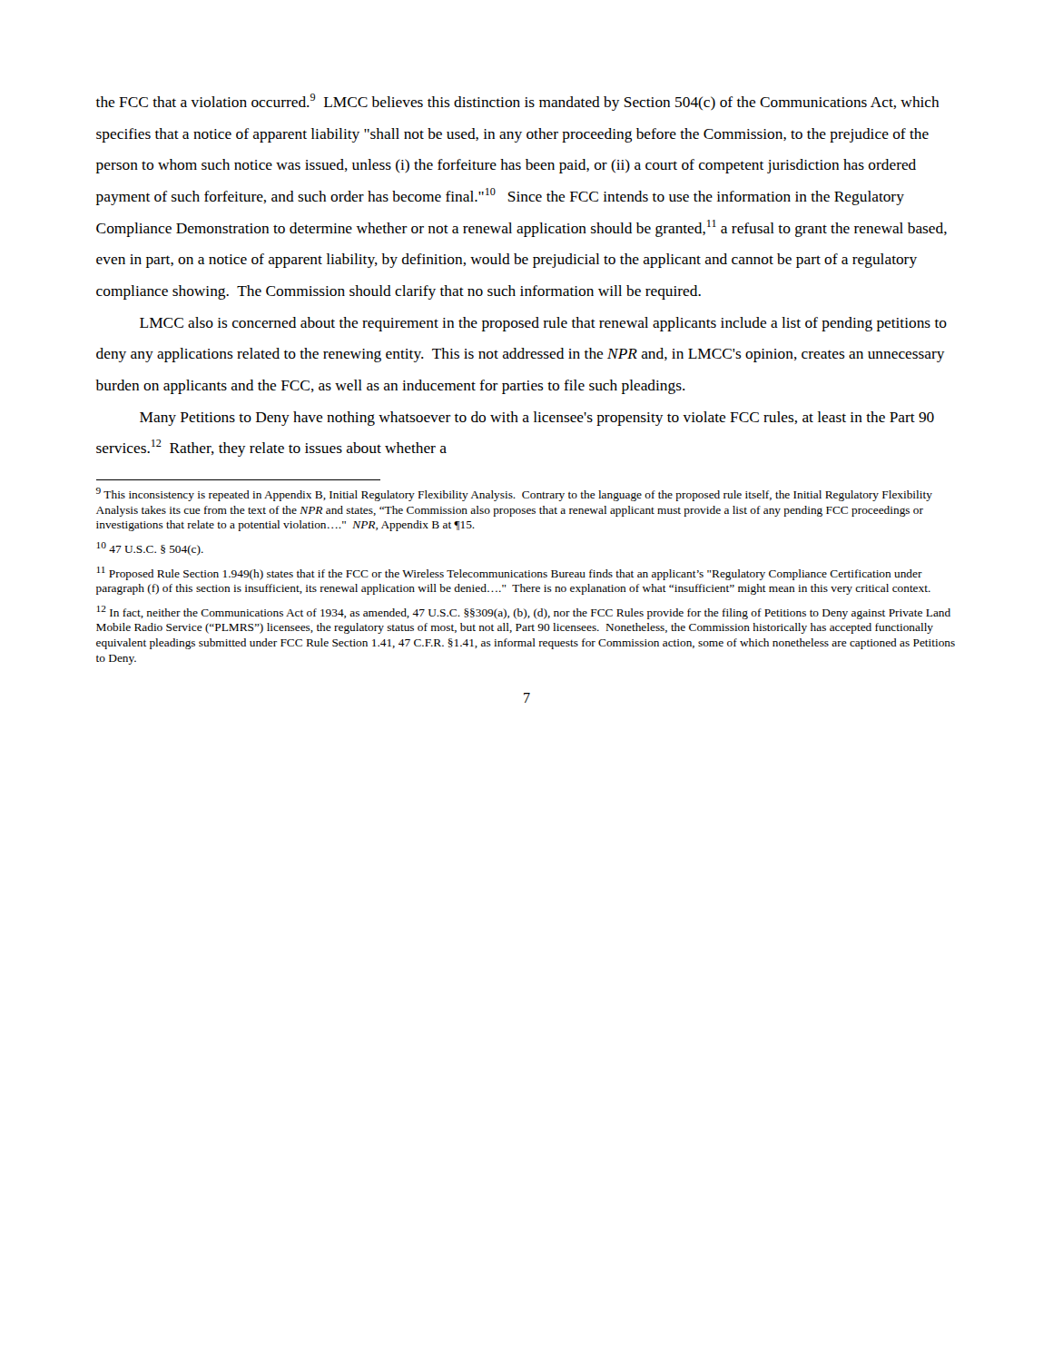the FCC that a violation occurred.9 LMCC believes this distinction is mandated by Section 504(c) of the Communications Act, which specifies that a notice of apparent liability "shall not be used, in any other proceeding before the Commission, to the prejudice of the person to whom such notice was issued, unless (i) the forfeiture has been paid, or (ii) a court of competent jurisdiction has ordered payment of such forfeiture, and such order has become final."10 Since the FCC intends to use the information in the Regulatory Compliance Demonstration to determine whether or not a renewal application should be granted,11 a refusal to grant the renewal based, even in part, on a notice of apparent liability, by definition, would be prejudicial to the applicant and cannot be part of a regulatory compliance showing. The Commission should clarify that no such information will be required.
LMCC also is concerned about the requirement in the proposed rule that renewal applicants include a list of pending petitions to deny any applications related to the renewing entity. This is not addressed in the NPR and, in LMCC's opinion, creates an unnecessary burden on applicants and the FCC, as well as an inducement for parties to file such pleadings.
Many Petitions to Deny have nothing whatsoever to do with a licensee's propensity to violate FCC rules, at least in the Part 90 services.12 Rather, they relate to issues about whether a
9 This inconsistency is repeated in Appendix B, Initial Regulatory Flexibility Analysis. Contrary to the language of the proposed rule itself, the Initial Regulatory Flexibility Analysis takes its cue from the text of the NPR and states, “The Commission also proposes that a renewal applicant must provide a list of any pending FCC proceedings or investigations that relate to a potential violation…." NPR, Appendix B at ¶15.
10 47 U.S.C. § 504(c).
11 Proposed Rule Section 1.949(h) states that if the FCC or the Wireless Telecommunications Bureau finds that an applicant’s "Regulatory Compliance Certification under paragraph (f) of this section is insufficient, its renewal application will be denied…." There is no explanation of what “insufficient” might mean in this very critical context.
12 In fact, neither the Communications Act of 1934, as amended, 47 U.S.C. §§309(a), (b), (d), nor the FCC Rules provide for the filing of Petitions to Deny against Private Land Mobile Radio Service (“PLMRS”) licensees, the regulatory status of most, but not all, Part 90 licensees. Nonetheless, the Commission historically has accepted functionally equivalent pleadings submitted under FCC Rule Section 1.41, 47 C.F.R. §1.41, as informal requests for Commission action, some of which nonetheless are captioned as Petitions to Deny.
7